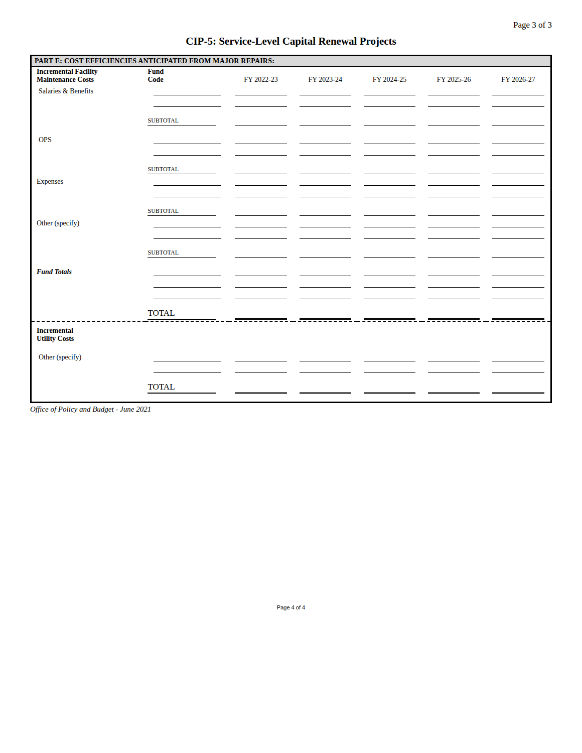Page 3 of 3
CIP-5: Service-Level Capital Renewal Projects
PART E: COST EFFICIENCIES ANTICIPATED FROM MAJOR REPAIRS:
| Incremental Facility Maintenance Costs | Fund Code | FY 2022-23 | FY 2023-24 | FY 2024-25 | FY 2025-26 | FY 2026-27 |
| Salaries & Benefits | | | | | | |
| | SUBTOTAL | | | | | |
| OPS | | | | | | |
| | SUBTOTAL | | | | | |
| Expenses | | | | | | |
| | SUBTOTAL | | | | | |
| Other (specify) | | | | | | |
| | SUBTOTAL | | | | | |
| Fund Totals | | | | | | |
| | TOTAL | | | | | |
| Incremental Utility Costs | |
| Other (specify) | | | | | | |
| | TOTAL | | | | | |
Office of Policy and Budget - June 2021
Page 4 of 4